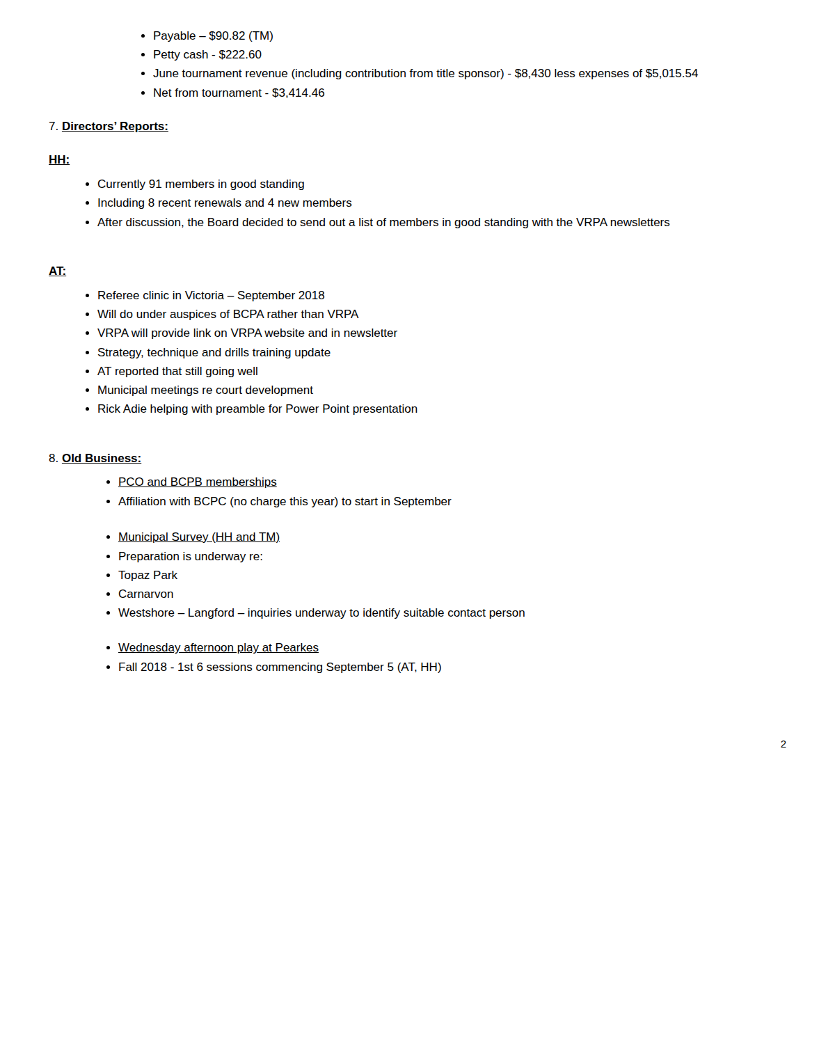Payable – $90.82 (TM)
Petty cash - $222.60
June tournament revenue (including contribution from title sponsor) - $8,430 less expenses of $5,015.54
Net from tournament - $3,414.46
7. Directors’ Reports:
HH:
Currently 91 members in good standing
Including 8 recent renewals and 4 new members
After discussion, the Board decided to send out a list of members in good standing with the VRPA newsletters
AT:
Referee clinic in Victoria – September 2018
Will do under auspices of BCPA rather than VRPA
VRPA will provide link on VRPA website and in newsletter
Strategy, technique and drills training update
AT reported that still going well
Municipal meetings re court development
Rick Adie helping with preamble for Power Point presentation
8. Old Business:
PCO and BCPB memberships
Affiliation with BCPC (no charge this year) to start in September
Municipal Survey (HH and TM)
Preparation is underway re:
Topaz Park
Carnarvon
Westshore – Langford – inquiries underway to identify suitable contact person
Wednesday afternoon play at Pearkes
Fall 2018 - 1st 6 sessions commencing September 5 (AT, HH)
2